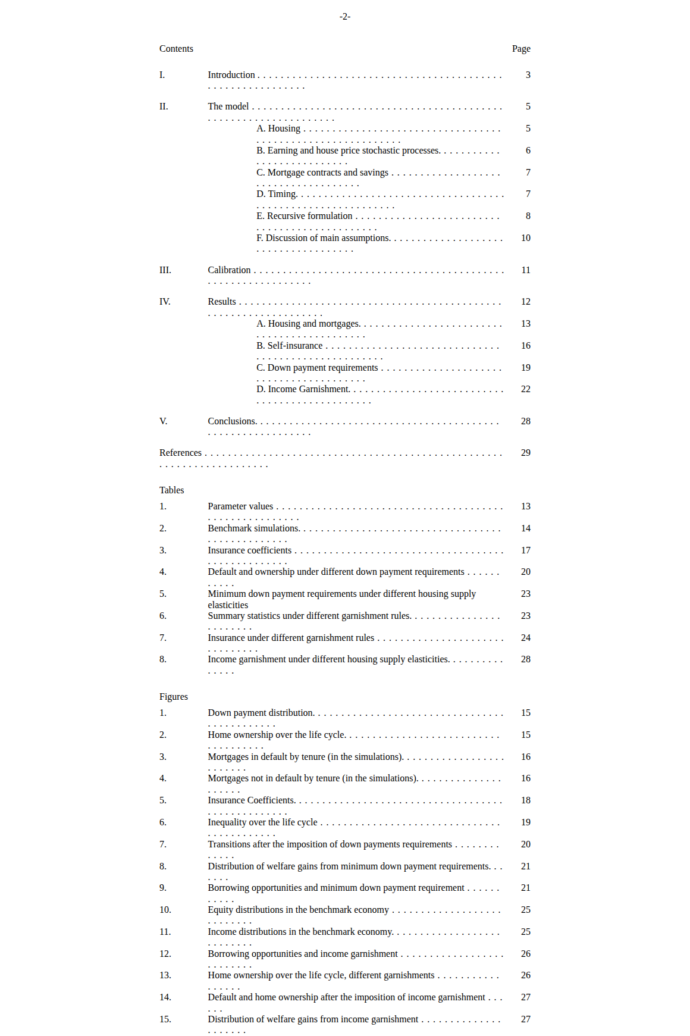-2-
Contents Page
| I. | Introduction . . . . . . . . . . . . . . . . . . . . . . . . . . . . . . . . . . . . . . . . . . . . . . . . . . . . . . . . . . . | 3 |
| II. | The model . . . . . . . . . . . . . . . . . . . . . . . . . . . . . . . . . . . . . . . . . . . . . . . . . . . . . . . . . . . . . . . . . | 5 |
| | | A. Housing . . . . . . . . . . . . . . . . . . . . . . . . . . . . . . . . . . . . . . . . . . . . . . . . . . . . . . . . . . . | 5 |
| | | B. Earning and house price stochastic processes. . . . . . . . . . . . . . . . . . . . . . . . . . . | 6 |
| | | C. Mortgage contracts and savings . . . . . . . . . . . . . . . . . . . . . . . . . . . . . . . . . . . . . | 7 |
| | | D. Timing. . . . . . . . . . . . . . . . . . . . . . . . . . . . . . . . . . . . . . . . . . . . . . . . . . . . . . . . . . . . | 7 |
| | | E. Recursive formulation . . . . . . . . . . . . . . . . . . . . . . . . . . . . . . . . . . . . . . . . . . . . . . | 8 |
| | | F. Discussion of main assumptions. . . . . . . . . . . . . . . . . . . . . . . . . . . . . . . . . . . . . | 10 |
| III. | Calibration . . . . . . . . . . . . . . . . . . . . . . . . . . . . . . . . . . . . . . . . . . . . . . . . . . . . . . . . . . . . . | 11 |
| IV. | Results . . . . . . . . . . . . . . . . . . . . . . . . . . . . . . . . . . . . . . . . . . . . . . . . . . . . . . . . . . . . . . . . . | 12 |
| | | A. Housing and mortgages. . . . . . . . . . . . . . . . . . . . . . . . . . . . . . . . . . . . . . . . . . . . | 13 |
| | | B. Self-insurance . . . . . . . . . . . . . . . . . . . . . . . . . . . . . . . . . . . . . . . . . . . . . . . . . . . . | 16 |
| | | C. Down payment requirements . . . . . . . . . . . . . . . . . . . . . . . . . . . . . . . . . . . . . . . . | 19 |
| | | D. Income Garnishment. . . . . . . . . . . . . . . . . . . . . . . . . . . . . . . . . . . . . . . . . . . . . . . | 22 |
| V. | Conclusions. . . . . . . . . . . . . . . . . . . . . . . . . . . . . . . . . . . . . . . . . . . . . . . . . . . . . . . . . . . . | 28 |
| References . . . . . . . . . . . . . . . . . . . . . . . . . . . . . . . . . . . . . . . . . . . . . . . . . . . . . . . . . . . . . . . . . . . . . . | 29 |
Tables
| 1. | Parameter values . . . . . . . . . . . . . . . . . . . . . . . . . . . . . . . . . . . . . . . . . . . . . . . . . . . . . . . | 13 |
| 2. | Benchmark simulations. . . . . . . . . . . . . . . . . . . . . . . . . . . . . . . . . . . . . . . . . . . . . . . . . | 14 |
| 3. | Insurance coefficients . . . . . . . . . . . . . . . . . . . . . . . . . . . . . . . . . . . . . . . . . . . . . . . . . . | 17 |
| 4. | Default and ownership under different down payment requirements . . . . . . . . . . . | 20 |
| 5. | Minimum down payment requirements under different housing supply elasticities | 23 |
| 6. | Summary statistics under different garnishment rules. . . . . . . . . . . . . . . . . . . . . . . . | 23 |
| 7. | Insurance under different garnishment rules . . . . . . . . . . . . . . . . . . . . . . . . . . . . . . . | 24 |
| 8. | Income garnishment under different housing supply elasticities. . . . . . . . . . . . . . . | 28 |
Figures
| 1. | Down payment distribution. . . . . . . . . . . . . . . . . . . . . . . . . . . . . . . . . . . . . . . . . . . . . | 15 |
| 2. | Home ownership over the life cycle. . . . . . . . . . . . . . . . . . . . . . . . . . . . . . . . . . . . . | 15 |
| 3. | Mortgages in default by tenure (in the simulations). . . . . . . . . . . . . . . . . . . . . . . . . | 16 |
| 4. | Mortgages not in default by tenure (in the simulations). . . . . . . . . . . . . . . . . . . . . | 16 |
| 5. | Insurance Coefficients. . . . . . . . . . . . . . . . . . . . . . . . . . . . . . . . . . . . . . . . . . . . . . . . . . | 18 |
| 6. | Inequality over the life cycle . . . . . . . . . . . . . . . . . . . . . . . . . . . . . . . . . . . . . . . . . . . | 19 |
| 7. | Transitions after the imposition of down payments requirements . . . . . . . . . . . . . | 20 |
| 8. | Distribution of welfare gains from minimum down payment requirements. . . . . . . | 21 |
| 9. | Borrowing opportunities and minimum down payment requirement . . . . . . . . . . . | 21 |
| 10. | Equity distributions in the benchmark economy . . . . . . . . . . . . . . . . . . . . . . . . . . . | 25 |
| 11. | Income distributions in the benchmark economy. . . . . . . . . . . . . . . . . . . . . . . . . . . | 25 |
| 12. | Borrowing opportunities and income garnishment . . . . . . . . . . . . . . . . . . . . . . . . . . | 26 |
| 13. | Home ownership over the life cycle, different garnishments . . . . . . . . . . . . . . . . . | 26 |
| 14. | Default and home ownership after the imposition of income garnishment . . . . . . | 27 |
| 15. | Distribution of welfare gains from income garnishment . . . . . . . . . . . . . . . . . . . . . | 27 |